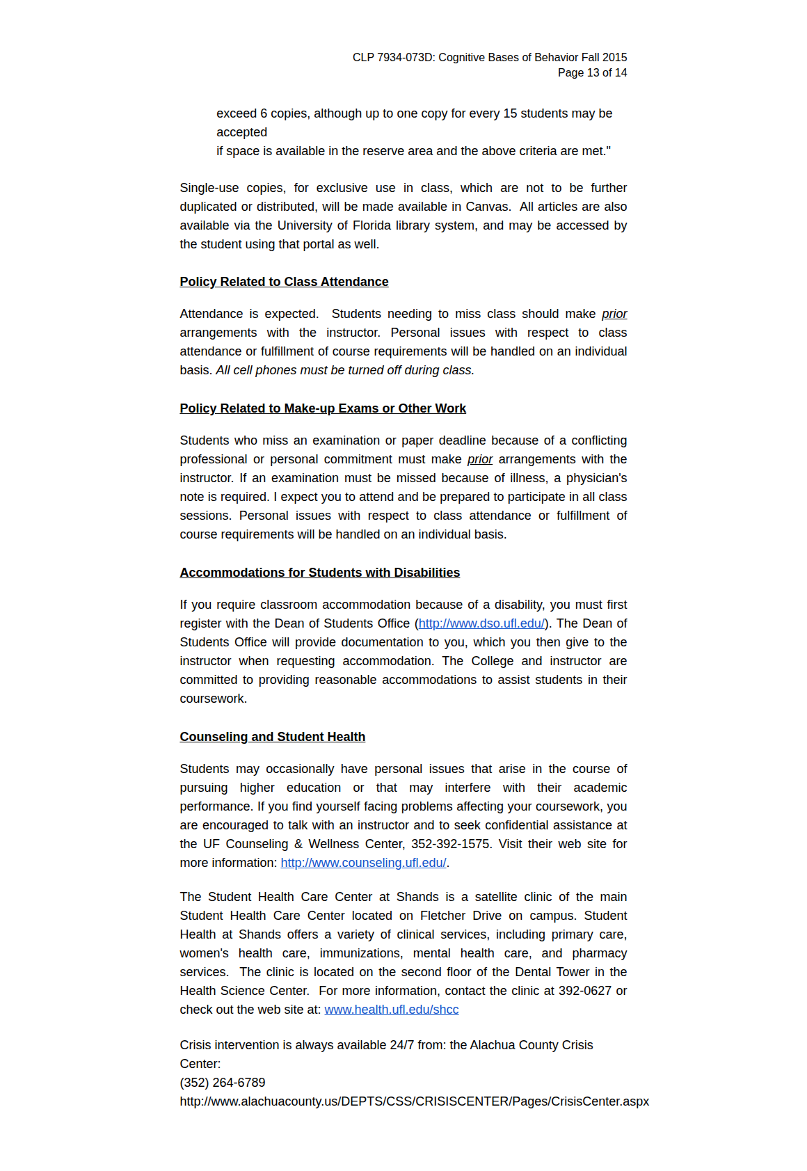CLP 7934-073D: Cognitive Bases of Behavior Fall 2015
Page 13 of 14
exceed 6 copies, although up to one copy for every 15 students may be accepted
if space is available in the reserve area and the above criteria are met."
Single-use copies, for exclusive use in class, which are not to be further duplicated or distributed, will be made available in Canvas. All articles are also available via the University of Florida library system, and may be accessed by the student using that portal as well.
Policy Related to Class Attendance
Attendance is expected. Students needing to miss class should make prior arrangements with the instructor. Personal issues with respect to class attendance or fulfillment of course requirements will be handled on an individual basis. All cell phones must be turned off during class.
Policy Related to Make-up Exams or Other Work
Students who miss an examination or paper deadline because of a conflicting professional or personal commitment must make prior arrangements with the instructor. If an examination must be missed because of illness, a physician's note is required. I expect you to attend and be prepared to participate in all class sessions. Personal issues with respect to class attendance or fulfillment of course requirements will be handled on an individual basis.
Accommodations for Students with Disabilities
If you require classroom accommodation because of a disability, you must first register with the Dean of Students Office (http://www.dso.ufl.edu/). The Dean of Students Office will provide documentation to you, which you then give to the instructor when requesting accommodation. The College and instructor are committed to providing reasonable accommodations to assist students in their coursework.
Counseling and Student Health
Students may occasionally have personal issues that arise in the course of pursuing higher education or that may interfere with their academic performance. If you find yourself facing problems affecting your coursework, you are encouraged to talk with an instructor and to seek confidential assistance at the UF Counseling & Wellness Center, 352-392-1575. Visit their web site for more information: http://www.counseling.ufl.edu/.
The Student Health Care Center at Shands is a satellite clinic of the main Student Health Care Center located on Fletcher Drive on campus. Student Health at Shands offers a variety of clinical services, including primary care, women's health care, immunizations, mental health care, and pharmacy services. The clinic is located on the second floor of the Dental Tower in the Health Science Center. For more information, contact the clinic at 392-0627 or check out the web site at: www.health.ufl.edu/shcc
Crisis intervention is always available 24/7 from: the Alachua County Crisis Center:
(352) 264-6789
http://www.alachuacounty.us/DEPTS/CSS/CRISISCENTER/Pages/CrisisCenter.aspx